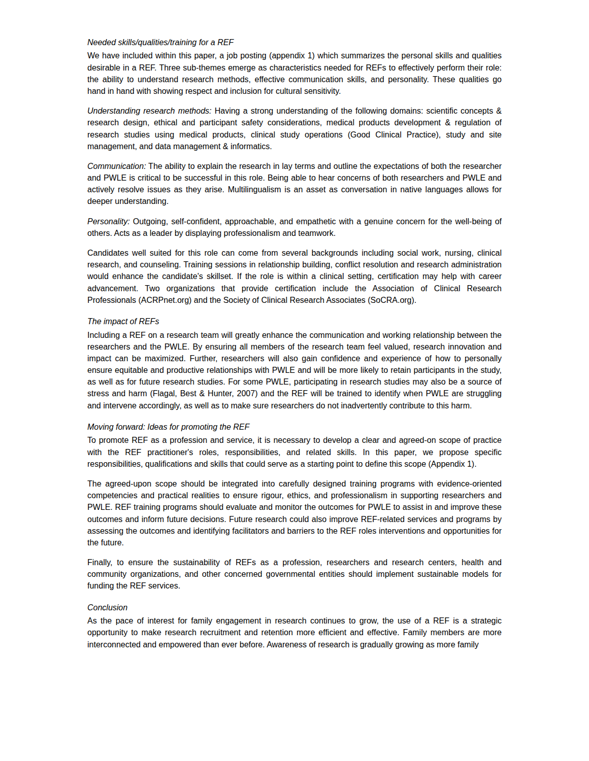Needed skills/qualities/training for a REF
We have included within this paper, a job posting (appendix 1) which summarizes the personal skills and qualities desirable in a REF. Three sub-themes emerge as characteristics needed for REFs to effectively perform their role: the ability to understand research methods, effective communication skills, and personality. These qualities go hand in hand with showing respect and inclusion for cultural sensitivity.
Understanding research methods: Having a strong understanding of the following domains: scientific concepts & research design, ethical and participant safety considerations, medical products development & regulation of research studies using medical products, clinical study operations (Good Clinical Practice), study and site management, and data management & informatics.
Communication: The ability to explain the research in lay terms and outline the expectations of both the researcher and PWLE is critical to be successful in this role. Being able to hear concerns of both researchers and PWLE and actively resolve issues as they arise. Multilingualism is an asset as conversation in native languages allows for deeper understanding.
Personality: Outgoing, self-confident, approachable, and empathetic with a genuine concern for the well-being of others. Acts as a leader by displaying professionalism and teamwork.
Candidates well suited for this role can come from several backgrounds including social work, nursing, clinical research, and counseling. Training sessions in relationship building, conflict resolution and research administration would enhance the candidate's skillset. If the role is within a clinical setting, certification may help with career advancement. Two organizations that provide certification include the Association of Clinical Research Professionals (ACRPnet.org) and the Society of Clinical Research Associates (SoCRA.org).
The impact of REFs
Including a REF on a research team will greatly enhance the communication and working relationship between the researchers and the PWLE. By ensuring all members of the research team feel valued, research innovation and impact can be maximized. Further, researchers will also gain confidence and experience of how to personally ensure equitable and productive relationships with PWLE and will be more likely to retain participants in the study, as well as for future research studies. For some PWLE, participating in research studies may also be a source of stress and harm (Flagal, Best & Hunter, 2007) and the REF will be trained to identify when PWLE are struggling and intervene accordingly, as well as to make sure researchers do not inadvertently contribute to this harm.
Moving forward: Ideas for promoting the REF
To promote REF as a profession and service, it is necessary to develop a clear and agreed-on scope of practice with the REF practitioner's roles, responsibilities, and related skills. In this paper, we propose specific responsibilities, qualifications and skills that could serve as a starting point to define this scope (Appendix 1).
The agreed-upon scope should be integrated into carefully designed training programs with evidence-oriented competencies and practical realities to ensure rigour, ethics, and professionalism in supporting researchers and PWLE. REF training programs should evaluate and monitor the outcomes for PWLE to assist in and improve these outcomes and inform future decisions. Future research could also improve REF-related services and programs by assessing the outcomes and identifying facilitators and barriers to the REF roles interventions and opportunities for the future.
Finally, to ensure the sustainability of REFs as a profession, researchers and research centers, health and community organizations, and other concerned governmental entities should implement sustainable models for funding the REF services.
Conclusion
As the pace of interest for family engagement in research continues to grow, the use of a REF is a strategic opportunity to make research recruitment and retention more efficient and effective. Family members are more interconnected and empowered than ever before. Awareness of research is gradually growing as more family